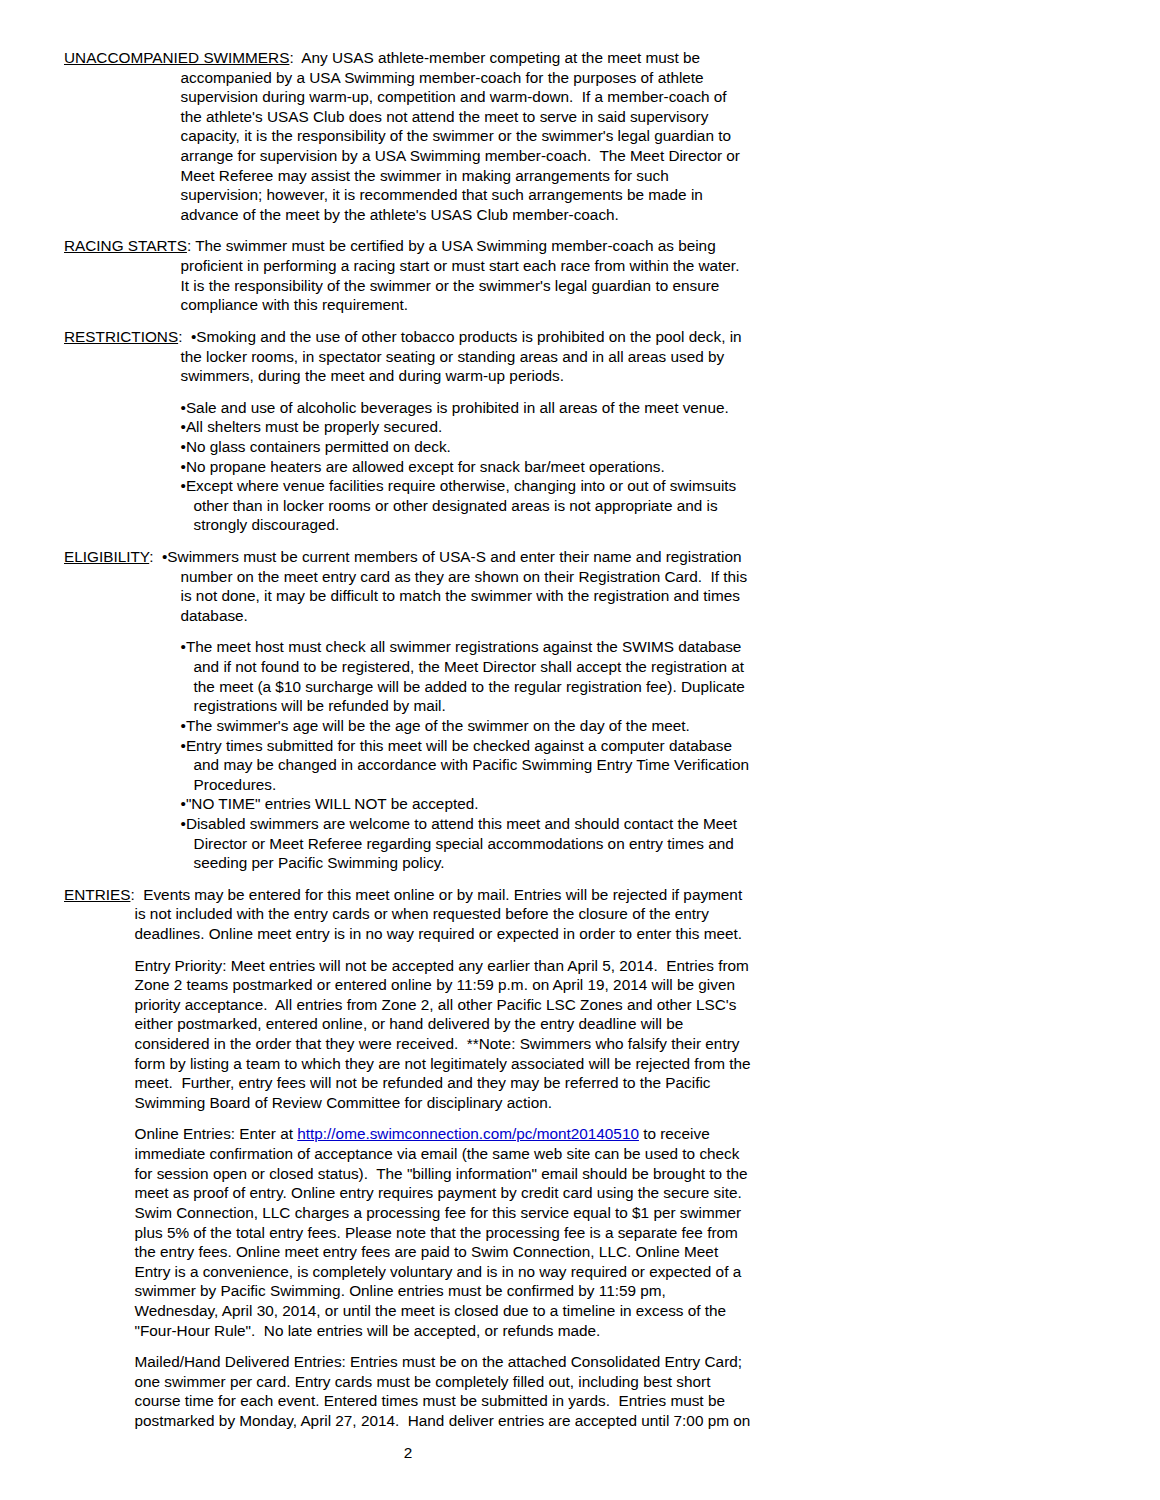UNACCOMPANIED SWIMMERS: Any USAS athlete-member competing at the meet must be accompanied by a USA Swimming member-coach for the purposes of athlete supervision during warm-up, competition and warm-down. If a member-coach of the athlete's USAS Club does not attend the meet to serve in said supervisory capacity, it is the responsibility of the swimmer or the swimmer's legal guardian to arrange for supervision by a USA Swimming member-coach. The Meet Director or Meet Referee may assist the swimmer in making arrangements for such supervision; however, it is recommended that such arrangements be made in advance of the meet by the athlete's USAS Club member-coach.
RACING STARTS: The swimmer must be certified by a USA Swimming member-coach as being proficient in performing a racing start or must start each race from within the water. It is the responsibility of the swimmer or the swimmer's legal guardian to ensure compliance with this requirement.
RESTRICTIONS: •Smoking and the use of other tobacco products is prohibited on the pool deck, in the locker rooms, in spectator seating or standing areas and in all areas used by swimmers, during the meet and during warm-up periods.
•Sale and use of alcoholic beverages is prohibited in all areas of the meet venue.
•All shelters must be properly secured.
•No glass containers permitted on deck.
•No propane heaters are allowed except for snack bar/meet operations.
•Except where venue facilities require otherwise, changing into or out of swimsuits other than in locker rooms or other designated areas is not appropriate and is strongly discouraged.
ELIGIBILITY: •Swimmers must be current members of USA-S and enter their name and registration number on the meet entry card as they are shown on their Registration Card. If this is not done, it may be difficult to match the swimmer with the registration and times database.
•The meet host must check all swimmer registrations against the SWIMS database and if not found to be registered, the Meet Director shall accept the registration at the meet (a $10 surcharge will be added to the regular registration fee). Duplicate registrations will be refunded by mail.
•The swimmer's age will be the age of the swimmer on the day of the meet.
•Entry times submitted for this meet will be checked against a computer database and may be changed in accordance with Pacific Swimming Entry Time Verification Procedures.
•"NO TIME" entries WILL NOT be accepted.
•Disabled swimmers are welcome to attend this meet and should contact the Meet Director or Meet Referee regarding special accommodations on entry times and seeding per Pacific Swimming policy.
ENTRIES: Events may be entered for this meet online or by mail. Entries will be rejected if payment is not included with the entry cards or when requested before the closure of the entry deadlines. Online meet entry is in no way required or expected in order to enter this meet.
Entry Priority: Meet entries will not be accepted any earlier than April 5, 2014. Entries from Zone 2 teams postmarked or entered online by 11:59 p.m. on April 19, 2014 will be given priority acceptance. All entries from Zone 2, all other Pacific LSC Zones and other LSC's either postmarked, entered online, or hand delivered by the entry deadline will be considered in the order that they were received. **Note: Swimmers who falsify their entry form by listing a team to which they are not legitimately associated will be rejected from the meet. Further, entry fees will not be refunded and they may be referred to the Pacific Swimming Board of Review Committee for disciplinary action.
Online Entries: Enter at http://ome.swimconnection.com/pc/mont20140510 to receive immediate confirmation of acceptance via email (the same web site can be used to check for session open or closed status). The "billing information" email should be brought to the meet as proof of entry. Online entry requires payment by credit card using the secure site. Swim Connection, LLC charges a processing fee for this service equal to $1 per swimmer plus 5% of the total entry fees. Please note that the processing fee is a separate fee from the entry fees. Online meet entry fees are paid to Swim Connection, LLC. Online Meet Entry is a convenience, is completely voluntary and is in no way required or expected of a swimmer by Pacific Swimming. Online entries must be confirmed by 11:59 pm, Wednesday, April 30, 2014, or until the meet is closed due to a timeline in excess of the "Four-Hour Rule". No late entries will be accepted, or refunds made.
Mailed/Hand Delivered Entries: Entries must be on the attached Consolidated Entry Card; one swimmer per card. Entry cards must be completely filled out, including best short course time for each event. Entered times must be submitted in yards. Entries must be postmarked by Monday, April 27, 2014. Hand deliver entries are accepted until 7:00 pm on
2